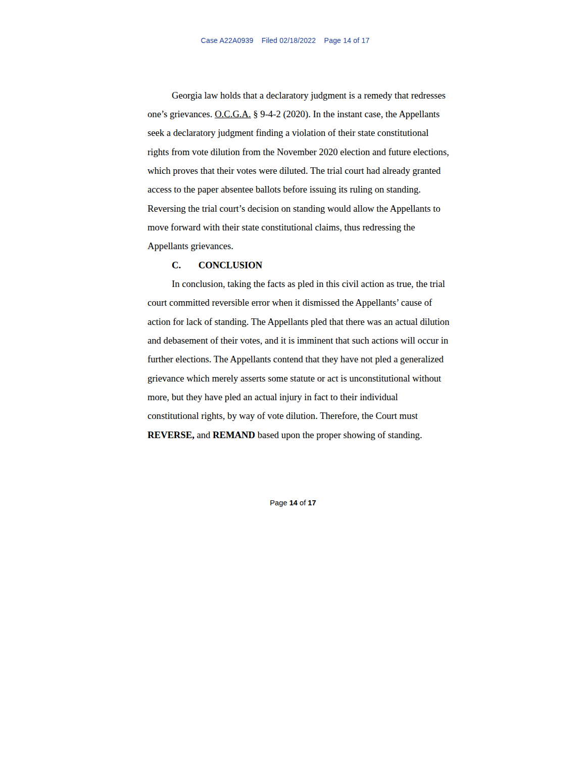Case A22A0939 Filed 02/18/2022 Page 14 of 17
Georgia law holds that a declaratory judgment is a remedy that redresses one’s grievances. O.C.G.A. § 9-4-2 (2020). In the instant case, the Appellants seek a declaratory judgment finding a violation of their state constitutional rights from vote dilution from the November 2020 election and future elections, which proves that their votes were diluted. The trial court had already granted access to the paper absentee ballots before issuing its ruling on standing. Reversing the trial court’s decision on standing would allow the Appellants to move forward with their state constitutional claims, thus redressing the Appellants grievances.
C. CONCLUSION
In conclusion, taking the facts as pled in this civil action as true, the trial court committed reversible error when it dismissed the Appellants’ cause of action for lack of standing. The Appellants pled that there was an actual dilution and debasement of their votes, and it is imminent that such actions will occur in further elections. The Appellants contend that they have not pled a generalized grievance which merely asserts some statute or act is unconstitutional without more, but they have pled an actual injury in fact to their individual constitutional rights, by way of vote dilution. Therefore, the Court must REVERSE, and REMAND based upon the proper showing of standing.
Page 14 of 17